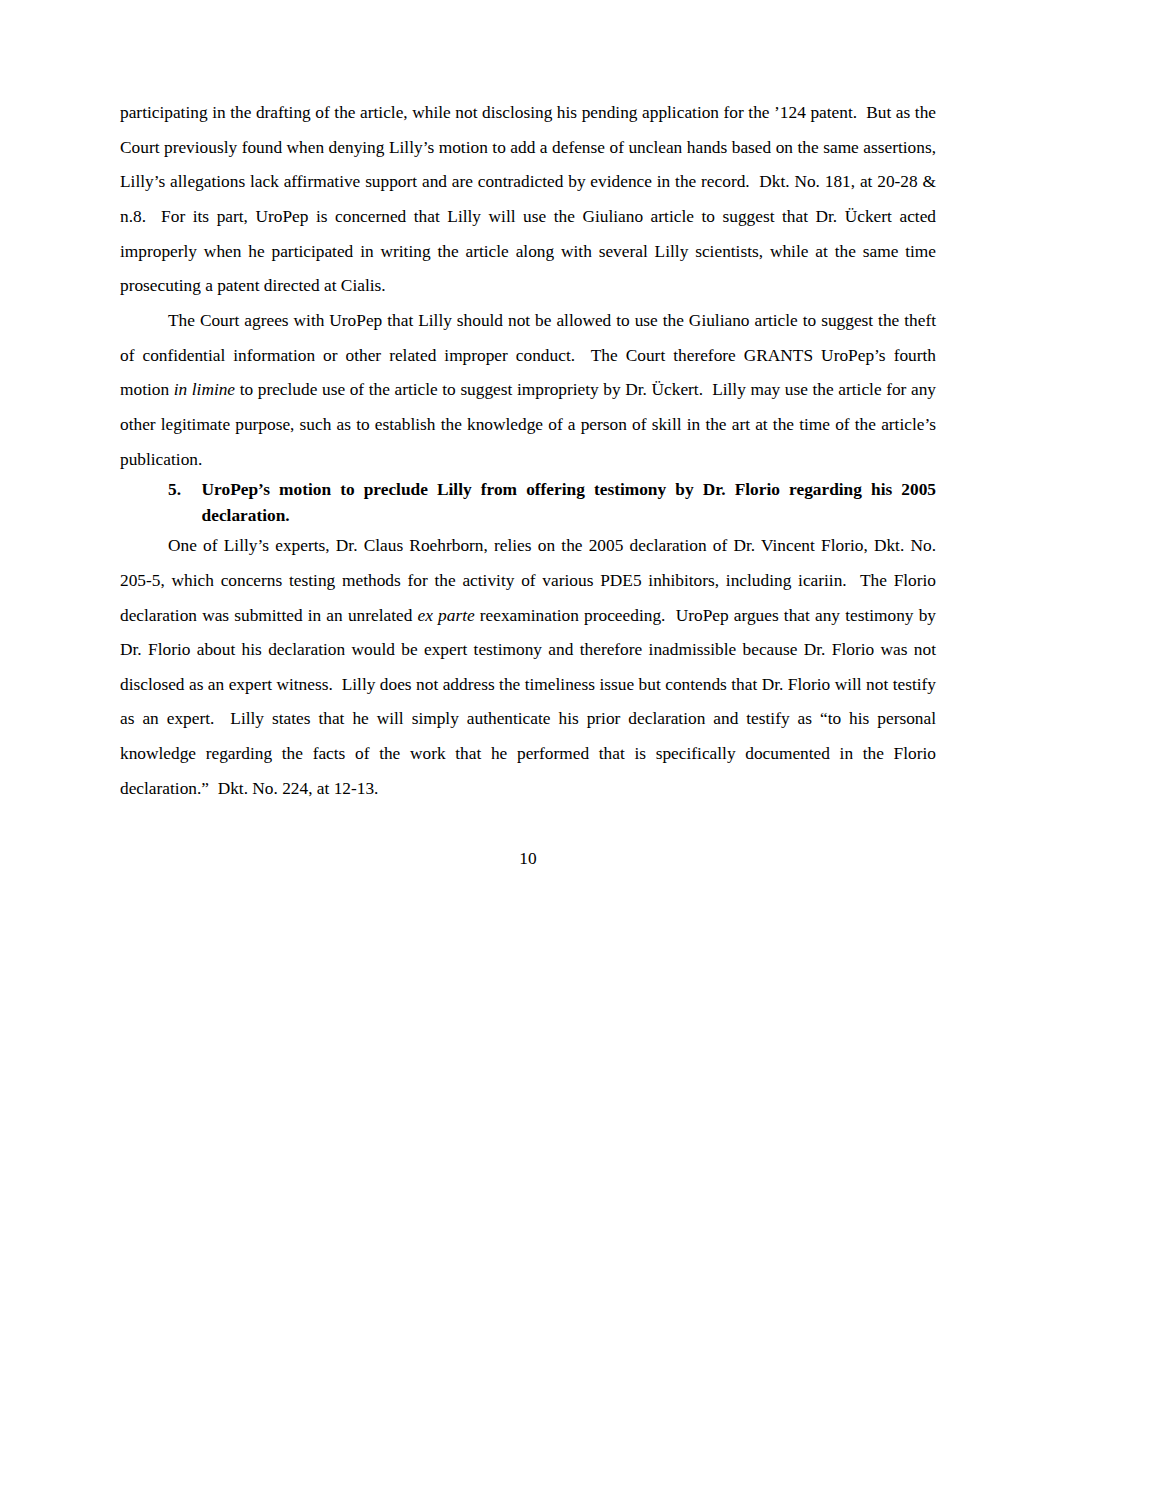participating in the drafting of the article, while not disclosing his pending application for the ’124 patent. But as the Court previously found when denying Lilly’s motion to add a defense of unclean hands based on the same assertions, Lilly’s allegations lack affirmative support and are contradicted by evidence in the record. Dkt. No. 181, at 20-28 & n.8. For its part, UroPep is concerned that Lilly will use the Giuliano article to suggest that Dr. Ückert acted improperly when he participated in writing the article along with several Lilly scientists, while at the same time prosecuting a patent directed at Cialis.
The Court agrees with UroPep that Lilly should not be allowed to use the Giuliano article to suggest the theft of confidential information or other related improper conduct. The Court therefore GRANTS UroPep’s fourth motion in limine to preclude use of the article to suggest impropriety by Dr. Ückert. Lilly may use the article for any other legitimate purpose, such as to establish the knowledge of a person of skill in the art at the time of the article’s publication.
5. UroPep’s motion to preclude Lilly from offering testimony by Dr. Florio regarding his 2005 declaration.
One of Lilly’s experts, Dr. Claus Roehrborn, relies on the 2005 declaration of Dr. Vincent Florio, Dkt. No. 205-5, which concerns testing methods for the activity of various PDE5 inhibitors, including icariin. The Florio declaration was submitted in an unrelated ex parte reexamination proceeding. UroPep argues that any testimony by Dr. Florio about his declaration would be expert testimony and therefore inadmissible because Dr. Florio was not disclosed as an expert witness. Lilly does not address the timeliness issue but contends that Dr. Florio will not testify as an expert. Lilly states that he will simply authenticate his prior declaration and testify as “to his personal knowledge regarding the facts of the work that he performed that is specifically documented in the Florio declaration.” Dkt. No. 224, at 12-13.
10